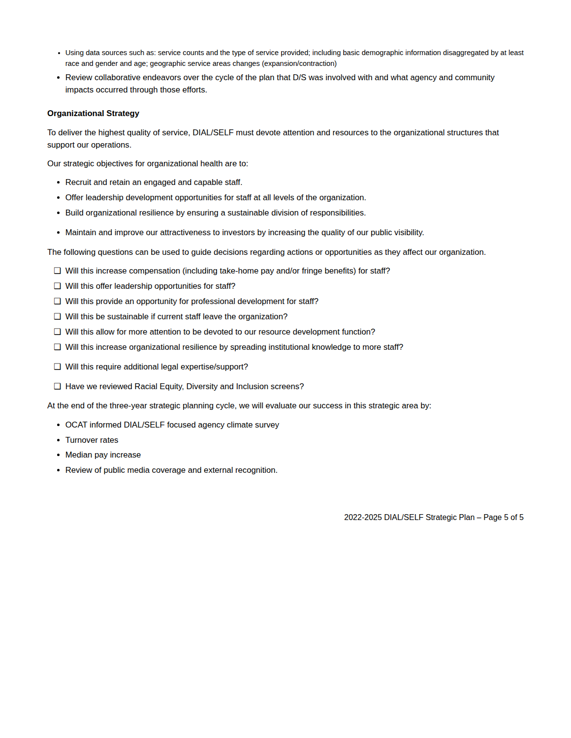Using data sources such as: service counts and the type of service provided; including basic demographic information disaggregated by at least race and gender and age; geographic service areas changes (expansion/contraction)
Review collaborative endeavors over the cycle of the plan that D/S was involved with and what agency and community impacts occurred through those efforts.
Organizational Strategy
To deliver the highest quality of service, DIAL/SELF must devote attention and resources to the organizational structures that support our operations.
Our strategic objectives for organizational health are to:
Recruit and retain an engaged and capable staff.
Offer leadership development opportunities for staff at all levels of the organization.
Build organizational resilience by ensuring a sustainable division of responsibilities.
Maintain and improve our attractiveness to investors by increasing the quality of our public visibility.
The following questions can be used to guide decisions regarding actions or opportunities as they affect our organization.
Will this increase compensation (including take-home pay and/or fringe benefits) for staff?
Will this offer leadership opportunities for staff?
Will this provide an opportunity for professional development for staff?
Will this be sustainable if current staff leave the organization?
Will this allow for more attention to be devoted to our resource development function?
Will this increase organizational resilience by spreading institutional knowledge to more staff?
Will this require additional legal expertise/support?
Have we reviewed Racial Equity, Diversity and Inclusion screens?
At the end of the three-year strategic planning cycle, we will evaluate our success in this strategic area by:
OCAT informed DIAL/SELF focused agency climate survey
Turnover rates
Median pay increase
Review of public media coverage and external recognition.
2022-2025 DIAL/SELF Strategic Plan – Page 5 of 5